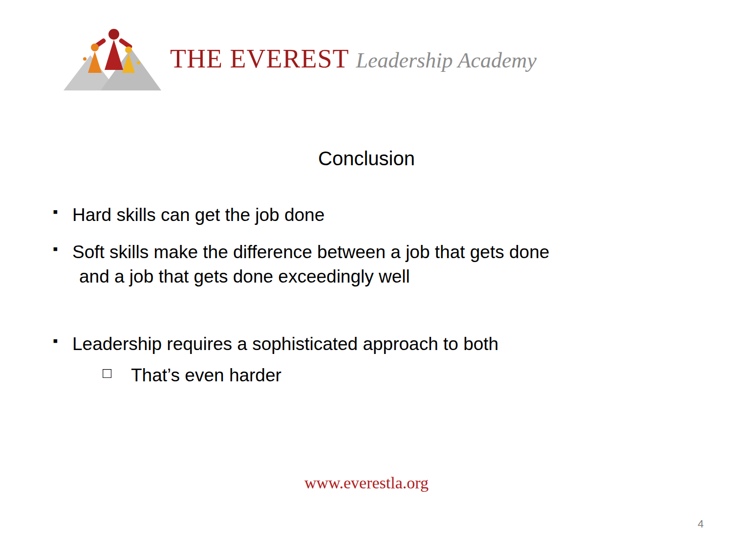THE EVEREST Leadership Academy
Conclusion
Hard skills can get the job done
Soft skills make the difference between a job that gets done and a job that gets done exceedingly well
Leadership requires a sophisticated approach to both
That’s even harder
www.everestla.org
4